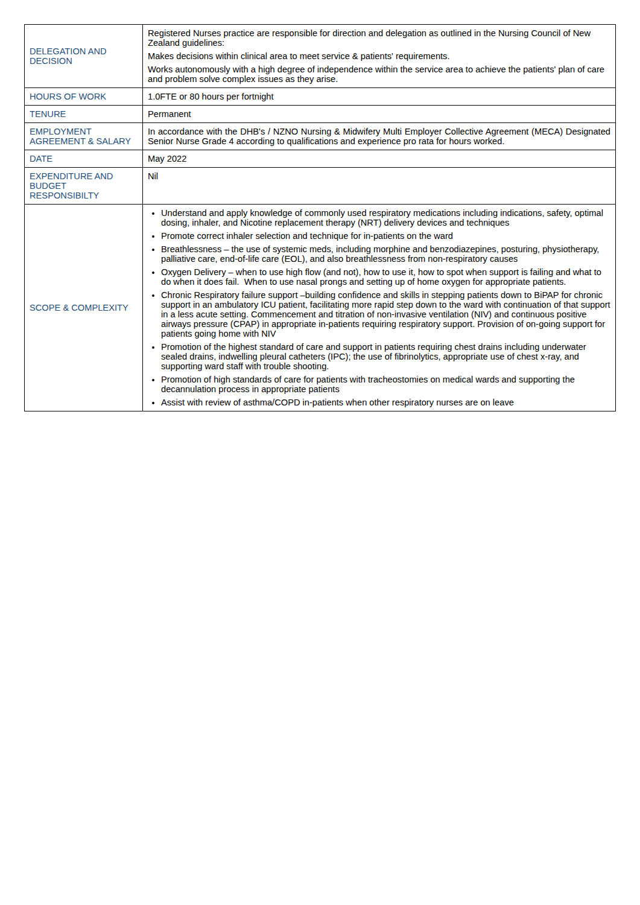| Delegation and Decision | Registered Nurses practice are responsible for direction and delegation as outlined in the Nursing Council of New Zealand guidelines: Makes decisions within clinical area to meet service & patients' requirements. Works autonomously with a high degree of independence within the service area to achieve the patients' plan of care and problem solve complex issues as they arise. |
| Hours of Work | 1.0FTE or 80 hours per fortnight |
| Tenure | Permanent |
| Employment Agreement & Salary | In accordance with the DHB's / NZNO Nursing & Midwifery Multi Employer Collective Agreement (MECA) Designated Senior Nurse Grade 4 according to qualifications and experience pro rata for hours worked. |
| Date | May 2022 |
| Expenditure and Budget Responsibilty | Nil |
| Scope & Complexity | Understand and apply knowledge of commonly used respiratory medications including indications, safety, optimal dosing, inhaler, and Nicotine replacement therapy (NRT) delivery devices and techniques Promote correct inhaler selection and technique for in-patients on the ward Breathlessness – the use of systemic meds, including morphine and benzodiazepines, posturing, physiotherapy, palliative care, end-of-life care (EOL), and also breathlessness from non-respiratory causes Oxygen Delivery – when to use high flow (and not), how to use it, how to spot when support is failing and what to do when it does fail. When to use nasal prongs and setting up of home oxygen for appropriate patients. Chronic Respiratory failure support –building confidence and skills in stepping patients down to BiPAP for chronic support in an ambulatory ICU patient, facilitating more rapid step down to the ward with continuation of that support in a less acute setting. Commencement and titration of non-invasive ventilation (NIV) and continuous positive airways pressure (CPAP) in appropriate in-patients requiring respiratory support. Provision of on-going support for patients going home with NIV Promotion of the highest standard of care and support in patients requiring chest drains including underwater sealed drains, indwelling pleural catheters (IPC); the use of fibrinolytics, appropriate use of chest x-ray, and supporting ward staff with trouble shooting. Promotion of high standards of care for patients with tracheostomies on medical wards and supporting the decannulation process in appropriate patients Assist with review of asthma/COPD in-patients when other respiratory nurses are on leave |